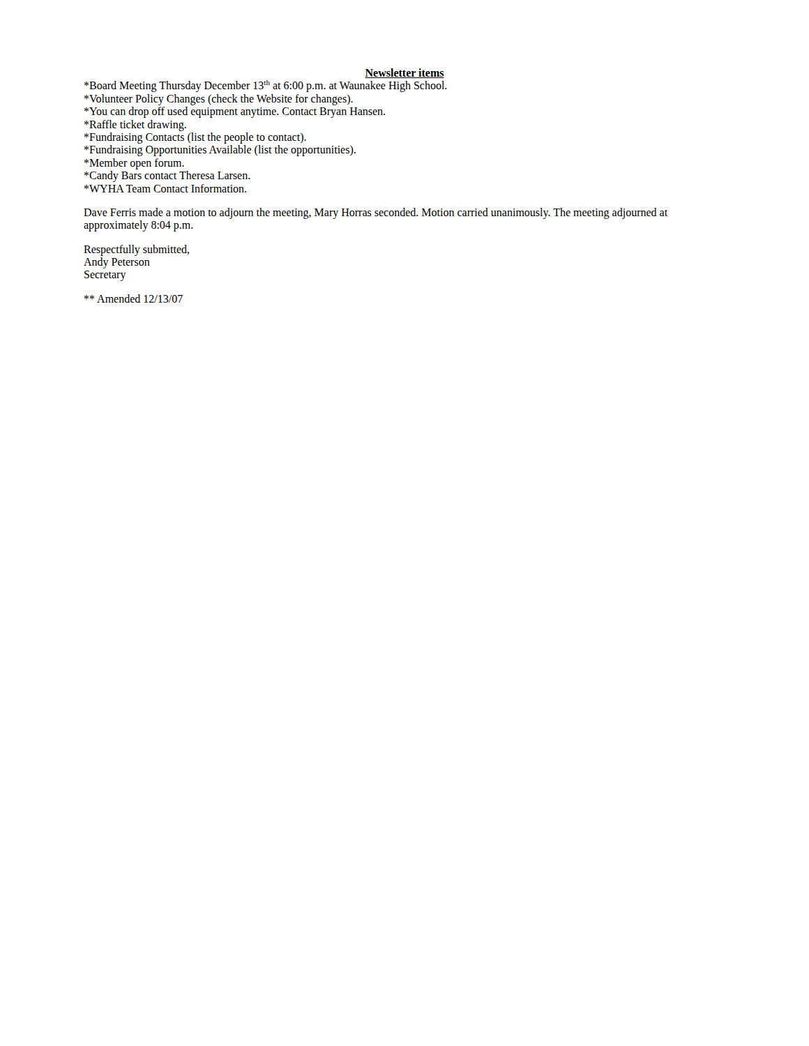Newsletter items
*Board Meeting Thursday December 13th at 6:00 p.m. at Waunakee High School.
*Volunteer Policy Changes (check the Website for changes).
*You can drop off used equipment anytime. Contact Bryan Hansen.
*Raffle ticket drawing.
*Fundraising Contacts (list the people to contact).
*Fundraising Opportunities Available (list the opportunities).
*Member open forum.
*Candy Bars contact Theresa Larsen.
*WYHA Team Contact Information.
Dave Ferris made a motion to adjourn the meeting, Mary Horras seconded. Motion carried unanimously. The meeting adjourned at approximately 8:04 p.m.
Respectfully submitted,
Andy Peterson
Secretary
** Amended 12/13/07